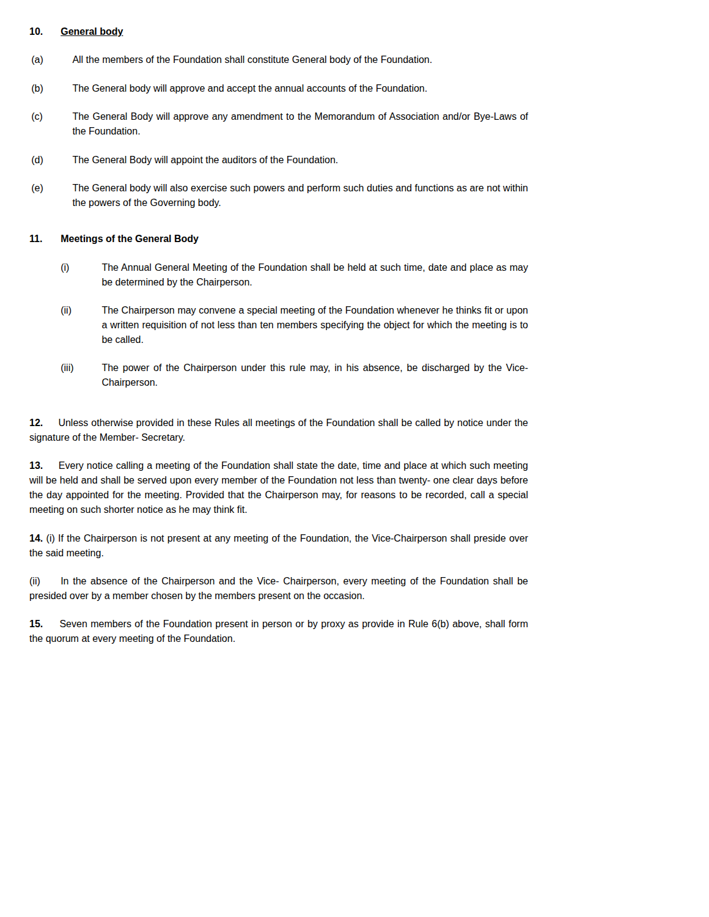10.
General body
(a)
All the members of the Foundation shall constitute General body of the Foundation.
(b)
The General body will approve and accept the annual accounts of the Foundation.
(c)
The General Body will approve any amendment to the Memorandum of Association and/or Bye-Laws of the Foundation.
(d)
The General Body will appoint the auditors of the Foundation.
(e)
The General body will also exercise such powers and perform such duties and functions as are not within the powers of the Governing body.
11. Meetings of the General Body
(i)
The Annual General Meeting of the Foundation shall be held at such time, date and place as may be determined by the Chairperson.
(ii)
The Chairperson may convene a special meeting of the Foundation whenever he thinks fit or upon a written requisition of not less than ten members specifying the object for which the meeting is to be called.
(iii)
The power of the Chairperson under this rule may, in his absence, be discharged by the Vice-Chairperson.
12. Unless otherwise provided in these Rules all meetings of the Foundation shall be called by notice under the signature of the Member- Secretary.
13. Every notice calling a meeting of the Foundation shall state the date, time and place at which such meeting will be held and shall be served upon every member of the Foundation not less than twenty- one clear days before the day appointed for the meeting. Provided that the Chairperson may, for reasons to be recorded, call a special meeting on such shorter notice as he may think fit.
14. (i) If the Chairperson is not present at any meeting of the Foundation, the Vice-Chairperson shall preside over the said meeting.
(ii) In the absence of the Chairperson and the Vice- Chairperson, every meeting of the Foundation shall be presided over by a member chosen by the members present on the occasion.
15. Seven members of the Foundation present in person or by proxy as provide in Rule 6(b) above, shall form the quorum at every meeting of the Foundation.